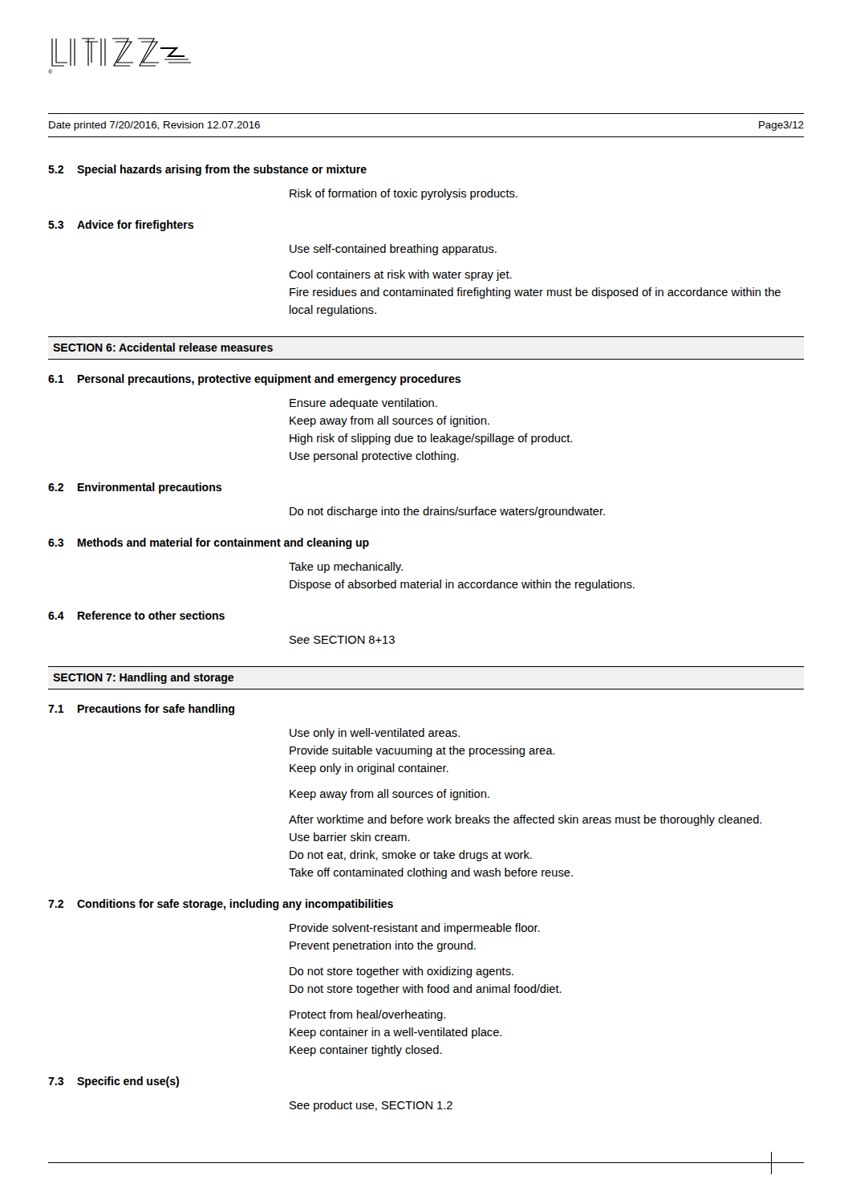®
Date printed 7/20/2016, Revision 12.07.2016 Page3/12
5.2 Special hazards arising from the substance or mixture
Risk of formation of toxic pyrolysis products.
5.3 Advice for firefighters
Use self-contained breathing apparatus.
Cool containers at risk with water spray jet.
Fire residues and contaminated firefighting water must be disposed of in accordance within the local regulations.
SECTION 6: Accidental release measures
6.1 Personal precautions, protective equipment and emergency procedures
Ensure adequate ventilation.
Keep away from all sources of ignition.
High risk of slipping due to leakage/spillage of product.
Use personal protective clothing.
6.2 Environmental precautions
Do not discharge into the drains/surface waters/groundwater.
6.3 Methods and material for containment and cleaning up
Take up mechanically.
Dispose of absorbed material in accordance within the regulations.
6.4 Reference to other sections
See SECTION 8+13
SECTION 7: Handling and storage
7.1 Precautions for safe handling
Use only in well-ventilated areas.
Provide suitable vacuuming at the processing area.
Keep only in original container.
Keep away from all sources of ignition.
After worktime and before work breaks the affected skin areas must be thoroughly cleaned.
Use barrier skin cream.
Do not eat, drink, smoke or take drugs at work.
Take off contaminated clothing and wash before reuse.
7.2 Conditions for safe storage, including any incompatibilities
Provide solvent-resistant and impermeable floor.
Prevent penetration into the ground.
Do not store together with oxidizing agents.
Do not store together with food and animal food/diet.
Protect from heal/overheating.
Keep container in a well-ventilated place.
Keep container tightly closed.
7.3 Specific end use(s)
See product use, SECTION 1.2